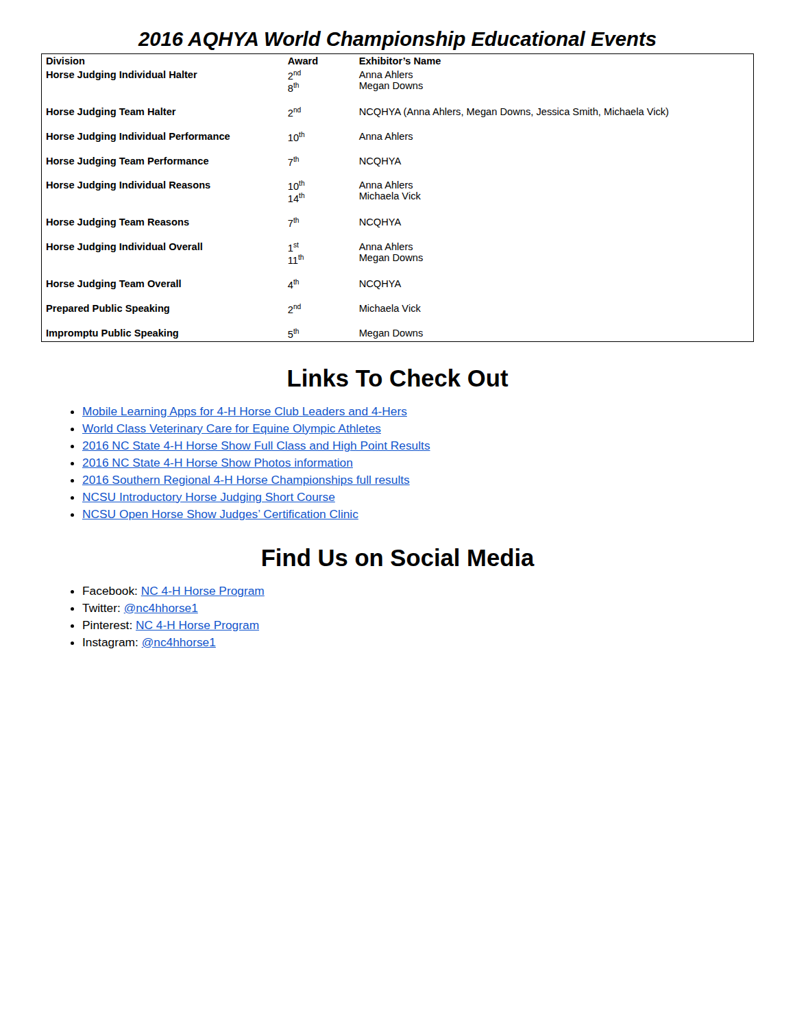2016 AQHYA World Championship Educational Events
| Division | Award | Exhibitor’s Name |
| Horse Judging Individual Halter | 2 nd 8 th | Anna Ahlers Megan Downs |
| Horse Judging Team Halter | 2 nd | NCQHYA (Anna Ahlers, Megan Downs, Jessica Smith, Michaela Vick) |
| Horse Judging Individual Performance | 10 th | Anna Ahlers |
| Horse Judging Team Performance | 7 th | NCQHYA |
| Horse Judging Individual Reasons | 10 th 14 th | Anna Ahlers Michaela Vick |
| Horse Judging Team Reasons | 7 th | NCQHYA |
| Horse Judging Individual Overall | 1 st 11 th | Anna Ahlers Megan Downs |
| Horse Judging Team Overall | 4 th | NCQHYA |
| Prepared Public Speaking | 2 nd | Michaela Vick |
| Impromptu Public Speaking | 5 th | Megan Downs |
Links To Check Out
Mobile Learning Apps for 4-H Horse Club Leaders and 4-Hers
World Class Veterinary Care for Equine Olympic Athletes
2016 NC State 4-H Horse Show Full Class and High Point Results
2016 NC State 4-H Horse Show Photos information
2016 Southern Regional 4-H Horse Championships full results
NCSU Introductory Horse Judging Short Course
NCSU Open Horse Show Judges’ Certification Clinic
Find Us on Social Media
Facebook: NC 4-H Horse Program
Twitter: @nc4hhorse1
Pinterest: NC 4-H Horse Program
Instagram: @nc4hhorse1